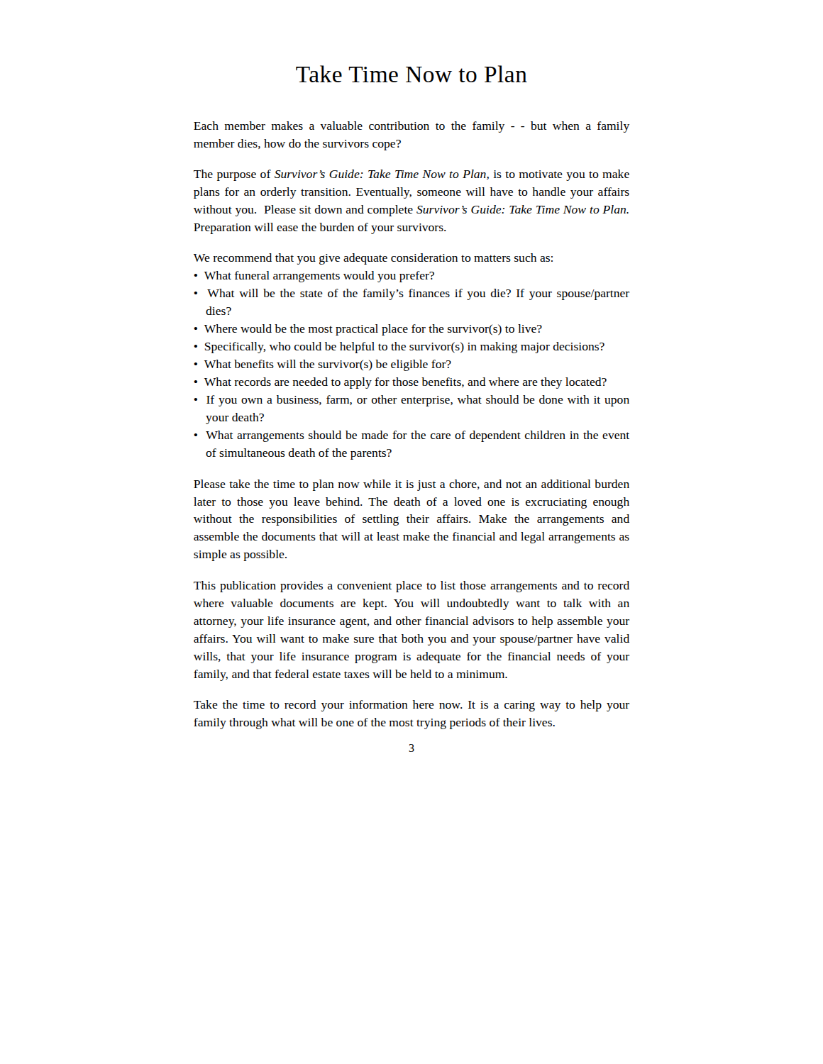Take Time Now to Plan
Each member makes a valuable contribution to the family - - but when a family member dies, how do the survivors cope?
The purpose of Survivor’s Guide: Take Time Now to Plan, is to motivate you to make plans for an orderly transition. Eventually, someone will have to handle your affairs without you. Please sit down and complete Survivor’s Guide: Take Time Now to Plan. Preparation will ease the burden of your survivors.
We recommend that you give adequate consideration to matters such as:
What funeral arrangements would you prefer?
What will be the state of the family’s finances if you die? If your spouse/partner dies?
Where would be the most practical place for the survivor(s) to live?
Specifically, who could be helpful to the survivor(s) in making major decisions?
What benefits will the survivor(s) be eligible for?
What records are needed to apply for those benefits, and where are they located?
If you own a business, farm, or other enterprise, what should be done with it upon your death?
What arrangements should be made for the care of dependent children in the event of simultaneous death of the parents?
Please take the time to plan now while it is just a chore, and not an additional burden later to those you leave behind. The death of a loved one is excruciating enough without the responsibilities of settling their affairs. Make the arrangements and assemble the documents that will at least make the financial and legal arrangements as simple as possible.
This publication provides a convenient place to list those arrangements and to record where valuable documents are kept. You will undoubtedly want to talk with an attorney, your life insurance agent, and other financial advisors to help assemble your affairs. You will want to make sure that both you and your spouse/partner have valid wills, that your life insurance program is adequate for the financial needs of your family, and that federal estate taxes will be held to a minimum.
Take the time to record your information here now. It is a caring way to help your family through what will be one of the most trying periods of their lives.
3